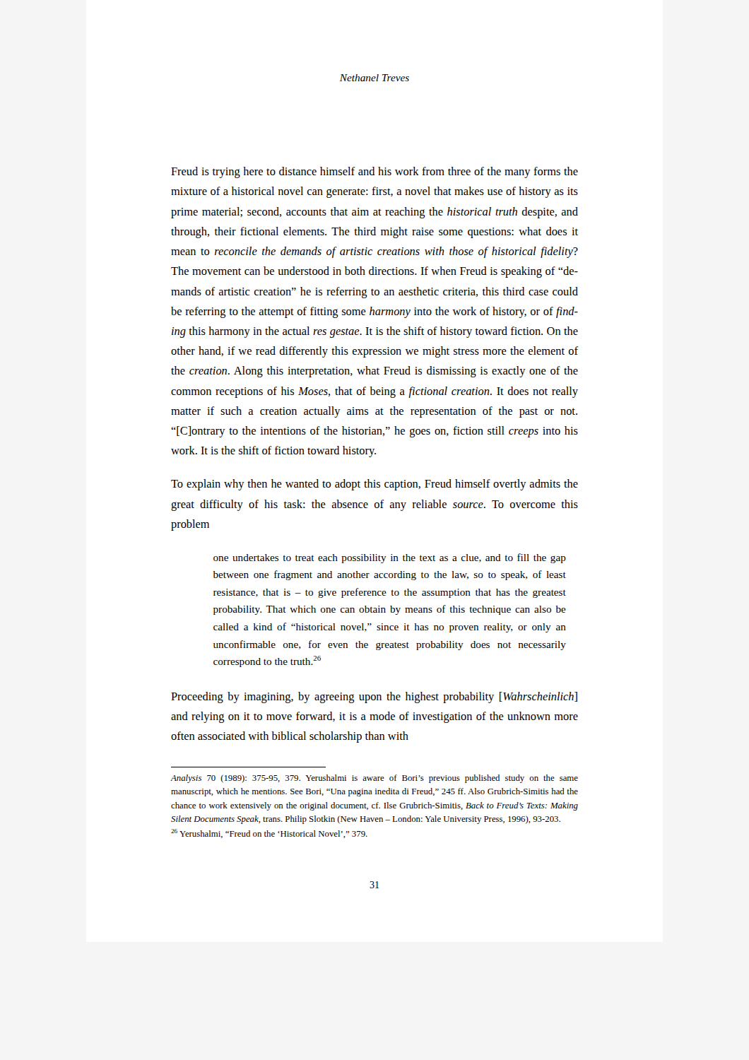Nethanel Treves
Freud is trying here to distance himself and his work from three of the many forms the mixture of a historical novel can generate: first, a novel that makes use of history as its prime material; second, accounts that aim at reaching the historical truth despite, and through, their fictional elements. The third might raise some questions: what does it mean to reconcile the demands of artistic creations with those of historical fidelity? The movement can be understood in both directions. If when Freud is speaking of “demands of artistic creation” he is referring to an aesthetic criteria, this third case could be referring to the attempt of fitting some harmony into the work of history, or of finding this harmony in the actual res gestae. It is the shift of history toward fiction. On the other hand, if we read differently this expression we might stress more the element of the creation. Along this interpretation, what Freud is dismissing is exactly one of the common receptions of his Moses, that of being a fictional creation. It does not really matter if such a creation actually aims at the representation of the past or not. “[C]ontrary to the intentions of the historian,” he goes on, fiction still creeps into his work. It is the shift of fiction toward history.
To explain why then he wanted to adopt this caption, Freud himself overtly admits the great difficulty of his task: the absence of any reliable source. To overcome this problem
one undertakes to treat each possibility in the text as a clue, and to fill the gap between one fragment and another according to the law, so to speak, of least resistance, that is – to give preference to the assumption that has the greatest probability. That which one can obtain by means of this technique can also be called a kind of “historical novel,” since it has no proven reality, or only an unconfirmable one, for even the greatest probability does not necessarily correspond to the truth.26
Proceeding by imagining, by agreeing upon the highest probability [Wahrscheinlich] and relying on it to move forward, it is a mode of investigation of the unknown more often associated with biblical scholarship than with
Analysis 70 (1989): 375-95, 379. Yerushalmi is aware of Bori’s previous published study on the same manuscript, which he mentions. See Bori, “Una pagina inedita di Freud,” 245 ff. Also Grubrich-Simitis had the chance to work extensively on the original document, cf. Ilse Grubrich-Simitis, Back to Freud’s Texts: Making Silent Documents Speak, trans. Philip Slotkin (New Haven – London: Yale University Press, 1996), 93-203.
26 Yerushalmi, “Freud on the ‘Historical Novel’,” 379.
31